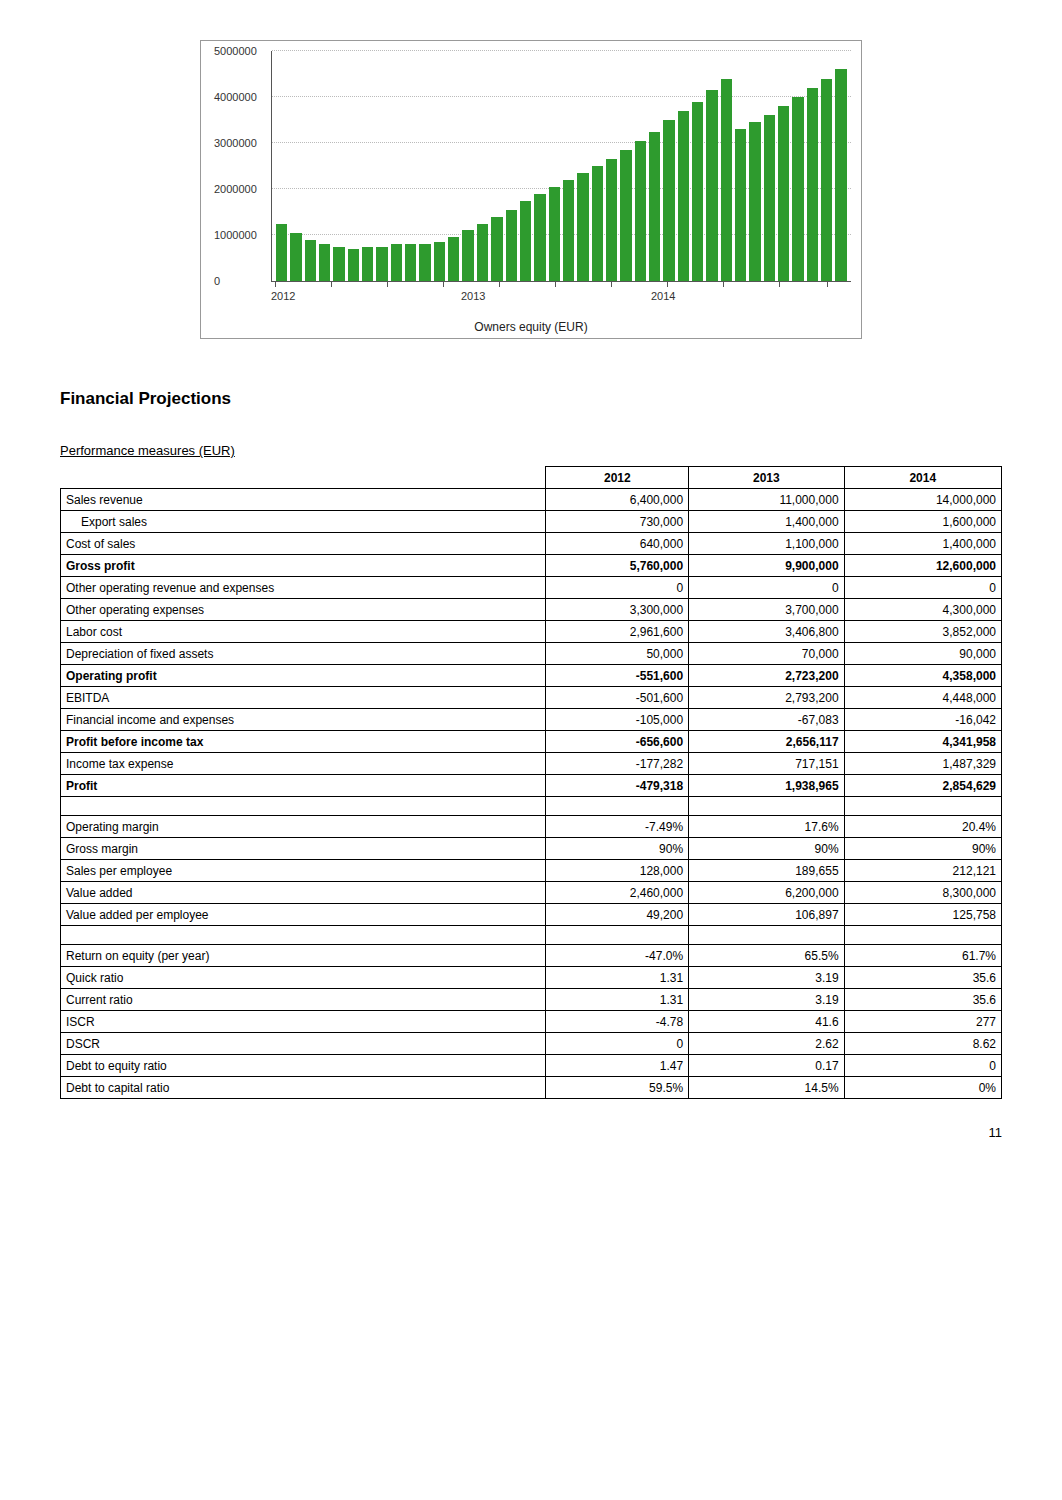5000000
4000000
3000000
2000000
1000000
0
2012 2013 2014
Owners equity (EUR)
Financial Projections
Performance measures (EUR)
| | 2012 | 2013 | 2014 |
| --- | --- | --- | --- |
| Sales revenue | 6,400,000 | 11,000,000 | 14,000,000 |
| Export sales | 730,000 | 1,400,000 | 1,600,000 |
| Cost of sales | 640,000 | 1,100,000 | 1,400,000 |
| Gross profit | 5,760,000 | 9,900,000 | 12,600,000 |
| Other operating revenue and expenses | 0 | 0 | 0 |
| Other operating expenses | 3,300,000 | 3,700,000 | 4,300,000 |
| Labor cost | 2,961,600 | 3,406,800 | 3,852,000 |
| Depreciation of fixed assets | 50,000 | 70,000 | 90,000 |
| Operating profit | -551,600 | 2,723,200 | 4,358,000 |
| EBITDA | -501,600 | 2,793,200 | 4,448,000 |
| Financial income and expenses | -105,000 | -67,083 | -16,042 |
| Profit before income tax | -656,600 | 2,656,117 | 4,341,958 |
| Income tax expense | -177,282 | 717,151 | 1,487,329 |
| Profit | -479,318 | 1,938,965 | 2,854,629 |
| Operating margin | -7.49% | 17.6% | 20.4% |
| Gross margin | 90% | 90% | 90% |
| Sales per employee | 128,000 | 189,655 | 212,121 |
| Value added | 2,460,000 | 6,200,000 | 8,300,000 |
| Value added per employee | 49,200 | 106,897 | 125,758 |
| Return on equity (per year) | -47.0% | 65.5% | 61.7% |
| Quick ratio | 1.31 | 3.19 | 35.6 |
| Current ratio | 1.31 | 3.19 | 35.6 |
| ISCR | -4.78 | 41.6 | 277 |
| DSCR | 0 | 2.62 | 8.62 |
| Debt to equity ratio | 1.47 | 0.17 | 0 |
| Debt to capital ratio | 59.5% | 14.5% | 0% |
11